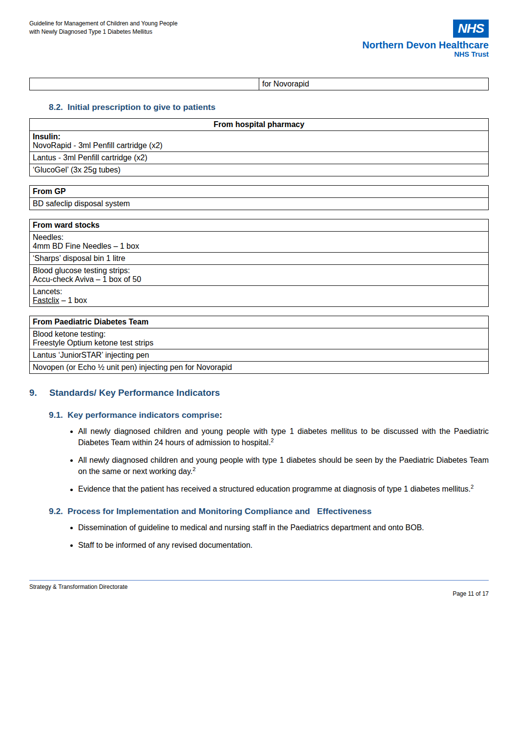Guideline for Management of Children and Young People
with Newly Diagnosed Type 1 Diabetes Mellitus
NHS
Northern Devon Healthcare
NHS Trust
| | for Novorapid |
8.2. Initial prescription to give to patients
| From hospital pharmacy |
| Insulin: NovoRapid - 3ml Penfill cartridge (x2) |
| Lantus - 3ml Penfill cartridge (x2) |
| ‘GlucoGel’ (3x 25g tubes) |
| From GP |
| BD safeclip disposal system |
| From ward stocks |
| Needles: 4mm BD Fine Needles – 1 box |
| ‘Sharps’ disposal bin 1 litre |
| Blood glucose testing strips: Accu-check Aviva – 1 box of 50 |
| Lancets: Fastclix – 1 box |
| From Paediatric Diabetes Team |
| Blood ketone testing: Freestyle Optium ketone test strips |
| Lantus ‘JuniorSTAR’ injecting pen |
| Novopen (or Echo ½ unit pen) injecting pen for Novorapid |
9. Standards/ Key Performance Indicators
9.1. Key performance indicators comprise:
All newly diagnosed children and young people with type 1 diabetes mellitus to be discussed with the Paediatric Diabetes Team within 24 hours of admission to hospital.2
All newly diagnosed children and young people with type 1 diabetes should be seen by the Paediatric Diabetes Team on the same or next working day.2
Evidence that the patient has received a structured education programme at diagnosis of type 1 diabetes mellitus.2
9.2. Process for Implementation and Monitoring Compliance and Effectiveness
Dissemination of guideline to medical and nursing staff in the Paediatrics department and onto BOB.
Staff to be informed of any revised documentation.
Strategy & Transformation Directorate
Page 11 of 17